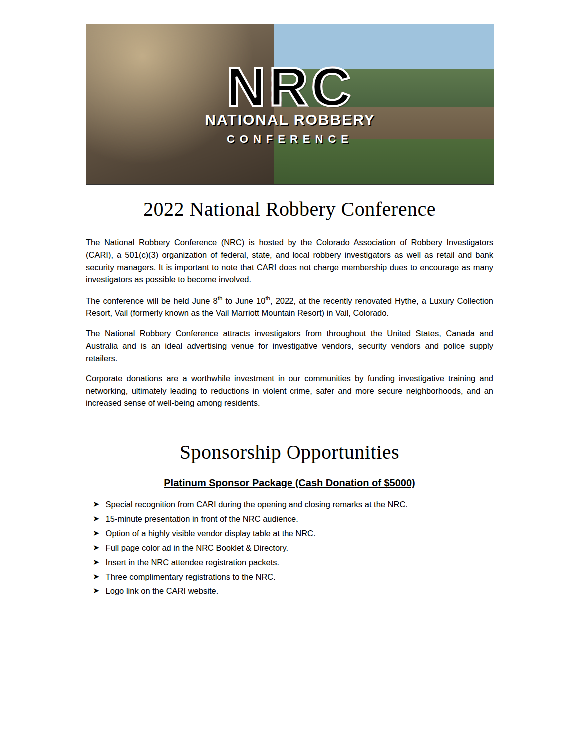NRC
NATIONAL ROBBERY
CONFERENCE
2022 National Robbery Conference
The National Robbery Conference (NRC) is hosted by the Colorado Association of Robbery Investigators (CARI), a 501(c)(3) organization of federal, state, and local robbery investigators as well as retail and bank security managers. It is important to note that CARI does not charge membership dues to encourage as many investigators as possible to become involved.
The conference will be held June 8th to June 10th, 2022, at the recently renovated Hythe, a Luxury Collection Resort, Vail (formerly known as the Vail Marriott Mountain Resort) in Vail, Colorado.
The National Robbery Conference attracts investigators from throughout the United States, Canada and Australia and is an ideal advertising venue for investigative vendors, security vendors and police supply retailers.
Corporate donations are a worthwhile investment in our communities by funding investigative training and networking, ultimately leading to reductions in violent crime, safer and more secure neighborhoods, and an increased sense of well-being among residents.
Sponsorship Opportunities
Platinum Sponsor Package (Cash Donation of $5000)
Special recognition from CARI during the opening and closing remarks at the NRC.
15-minute presentation in front of the NRC audience.
Option of a highly visible vendor display table at the NRC.
Full page color ad in the NRC Booklet & Directory.
Insert in the NRC attendee registration packets.
Three complimentary registrations to the NRC.
Logo link on the CARI website.